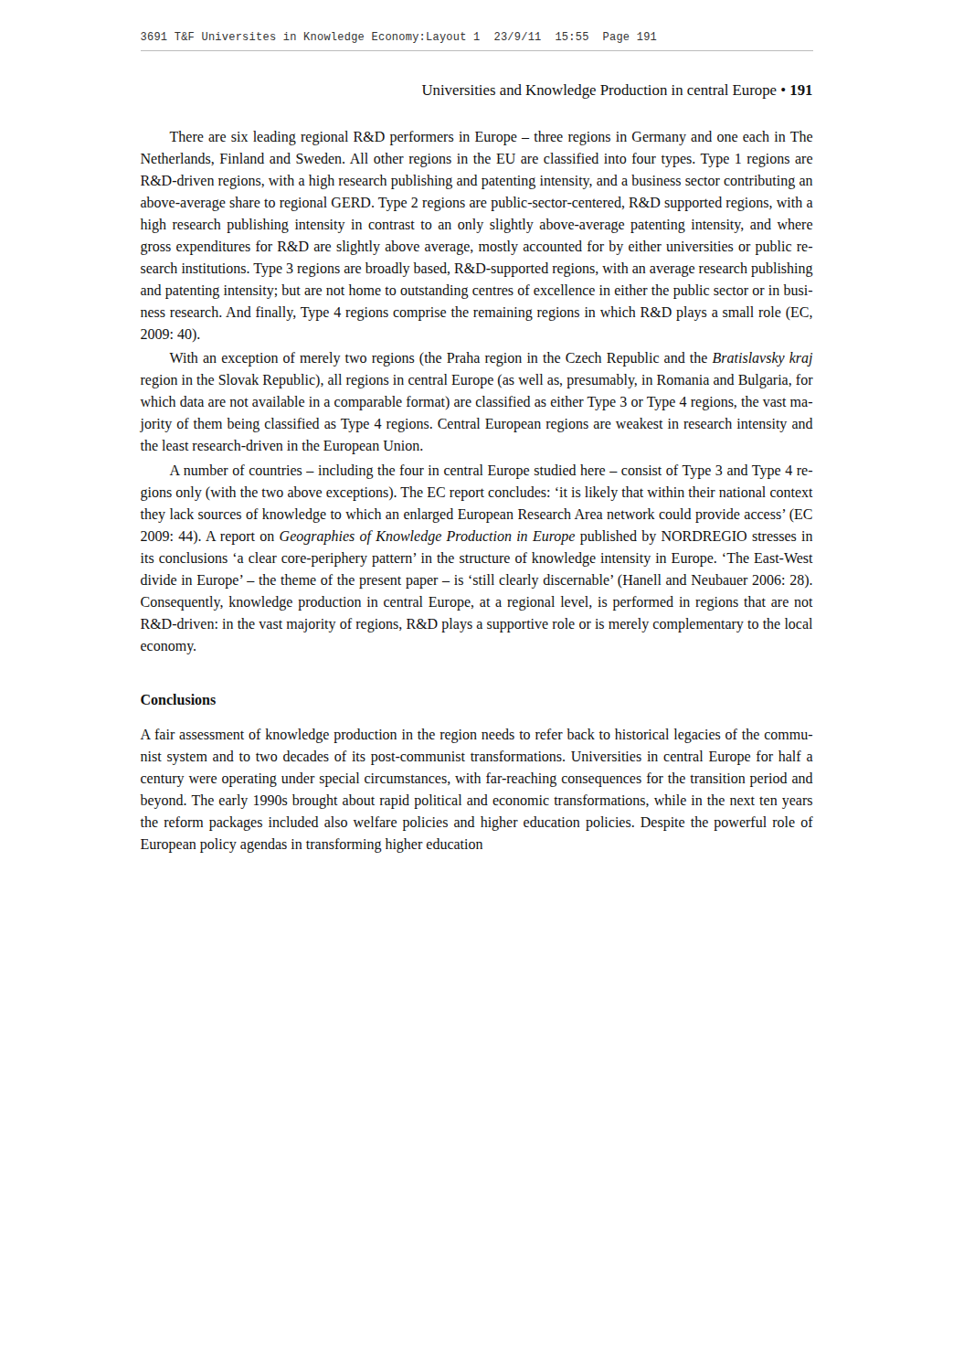3691 T&F Universites in Knowledge Economy:Layout 1 23/9/11 15:55 Page 191
Universities and Knowledge Production in central Europe • 191
There are six leading regional R&D performers in Europe – three regions in Germany and one each in The Netherlands, Finland and Sweden. All other regions in the EU are classified into four types. Type 1 regions are R&D-driven regions, with a high research publishing and patenting intensity, and a business sector contributing an above-average share to regional GERD. Type 2 regions are public-sector-centered, R&D supported regions, with a high research publishing intensity in contrast to an only slightly above-average patenting intensity, and where gross expenditures for R&D are slightly above average, mostly accounted for by either universities or public research institutions. Type 3 regions are broadly based, R&D-supported regions, with an average research publishing and patenting intensity; but are not home to outstanding centres of excellence in either the public sector or in business research. And finally, Type 4 regions comprise the remaining regions in which R&D plays a small role (EC, 2009: 40).
With an exception of merely two regions (the Praha region in the Czech Republic and the Bratislavsky kraj region in the Slovak Republic), all regions in central Europe (as well as, presumably, in Romania and Bulgaria, for which data are not available in a comparable format) are classified as either Type 3 or Type 4 regions, the vast majority of them being classified as Type 4 regions. Central European regions are weakest in research intensity and the least research-driven in the European Union.
A number of countries – including the four in central Europe studied here – consist of Type 3 and Type 4 regions only (with the two above exceptions). The EC report concludes: ‘it is likely that within their national context they lack sources of knowledge to which an enlarged European Research Area network could provide access’ (EC 2009: 44). A report on Geographies of Knowledge Production in Europe published by NORDREGIO stresses in its conclusions ‘a clear core-periphery pattern’ in the structure of knowledge intensity in Europe. ‘The East-West divide in Europe’ – the theme of the present paper – is ‘still clearly discernable’ (Hanell and Neubauer 2006: 28). Consequently, knowledge production in central Europe, at a regional level, is performed in regions that are not R&D-driven: in the vast majority of regions, R&D plays a supportive role or is merely complementary to the local economy.
Conclusions
A fair assessment of knowledge production in the region needs to refer back to historical legacies of the communist system and to two decades of its post-communist transformations. Universities in central Europe for half a century were operating under special circumstances, with far-reaching consequences for the transition period and beyond. The early 1990s brought about rapid political and economic transformations, while in the next ten years the reform packages included also welfare policies and higher education policies. Despite the powerful role of European policy agendas in transforming higher education